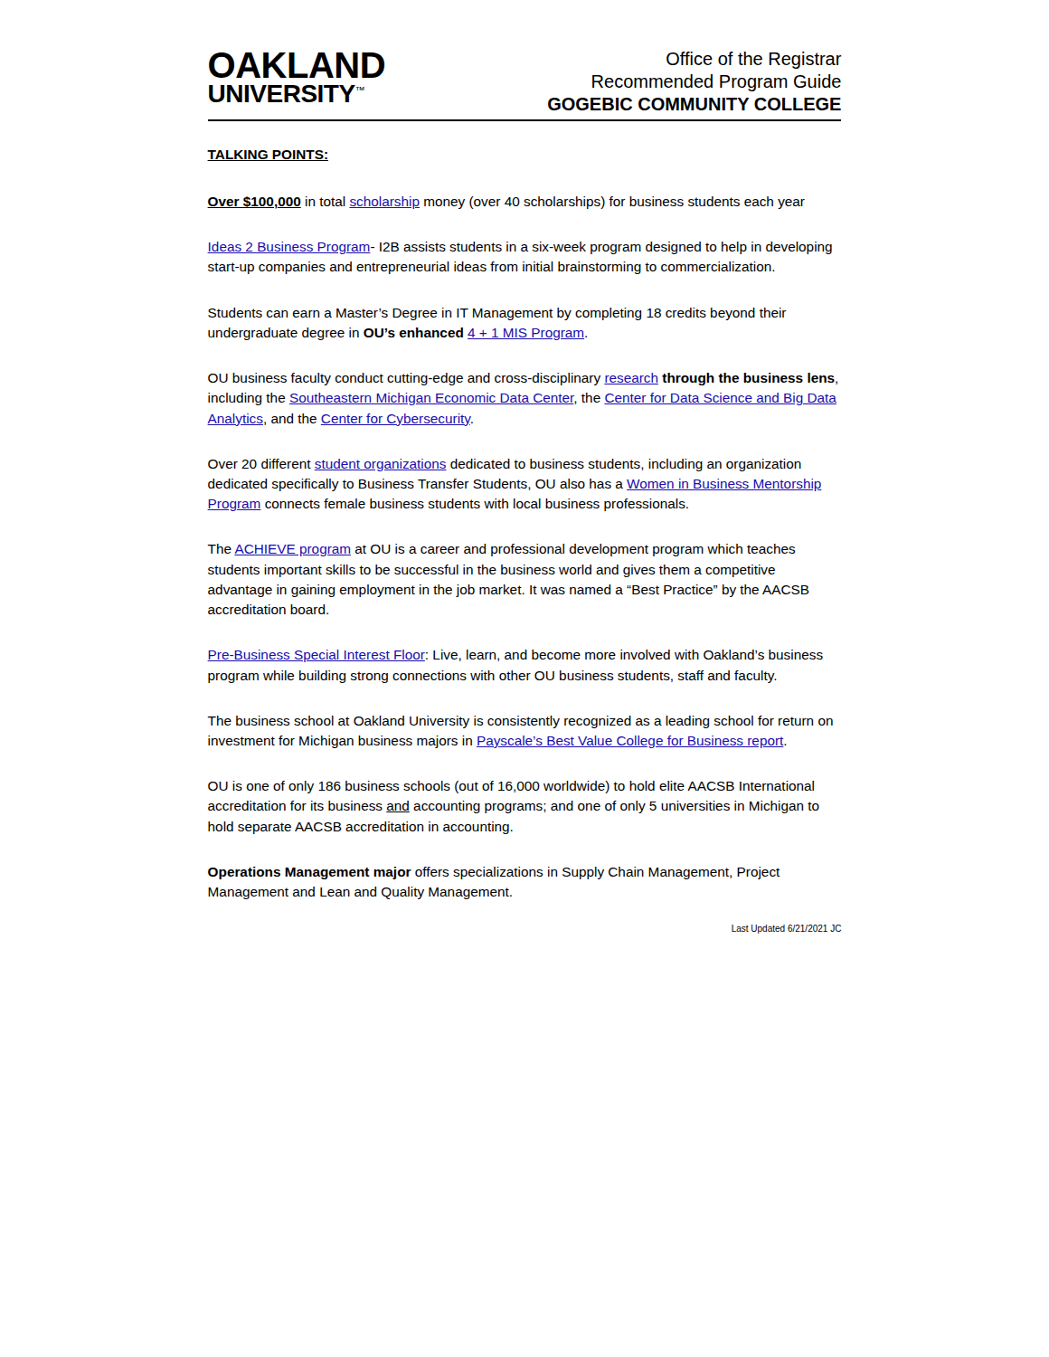OAKLAND UNIVERSITY™
Office of the Registrar
Recommended Program Guide
GOGEBIC COMMUNITY COLLEGE
TALKING POINTS:
Over $100,000 in total scholarship money (over 40 scholarships) for business students each year
Ideas 2 Business Program- I2B assists students in a six-week program designed to help in developing start-up companies and entrepreneurial ideas from initial brainstorming to commercialization.
Students can earn a Master’s Degree in IT Management by completing 18 credits beyond their undergraduate degree in OU’s enhanced 4 + 1 MIS Program.
OU business faculty conduct cutting-edge and cross-disciplinary research through the business lens, including the Southeastern Michigan Economic Data Center, the Center for Data Science and Big Data Analytics, and the Center for Cybersecurity.
Over 20 different student organizations dedicated to business students, including an organization dedicated specifically to Business Transfer Students, OU also has a Women in Business Mentorship Program connects female business students with local business professionals.
The ACHIEVE program at OU is a career and professional development program which teaches students important skills to be successful in the business world and gives them a competitive advantage in gaining employment in the job market. It was named a “Best Practice” by the AACSB accreditation board.
Pre-Business Special Interest Floor: Live, learn, and become more involved with Oakland’s business program while building strong connections with other OU business students, staff and faculty.
The business school at Oakland University is consistently recognized as a leading school for return on investment for Michigan business majors in Payscale’s Best Value College for Business report.
OU is one of only 186 business schools (out of 16,000 worldwide) to hold elite AACSB International accreditation for its business and accounting programs; and one of only 5 universities in Michigan to hold separate AACSB accreditation in accounting.
Operations Management major offers specializations in Supply Chain Management, Project Management and Lean and Quality Management.
Last Updated 6/21/2021 JC